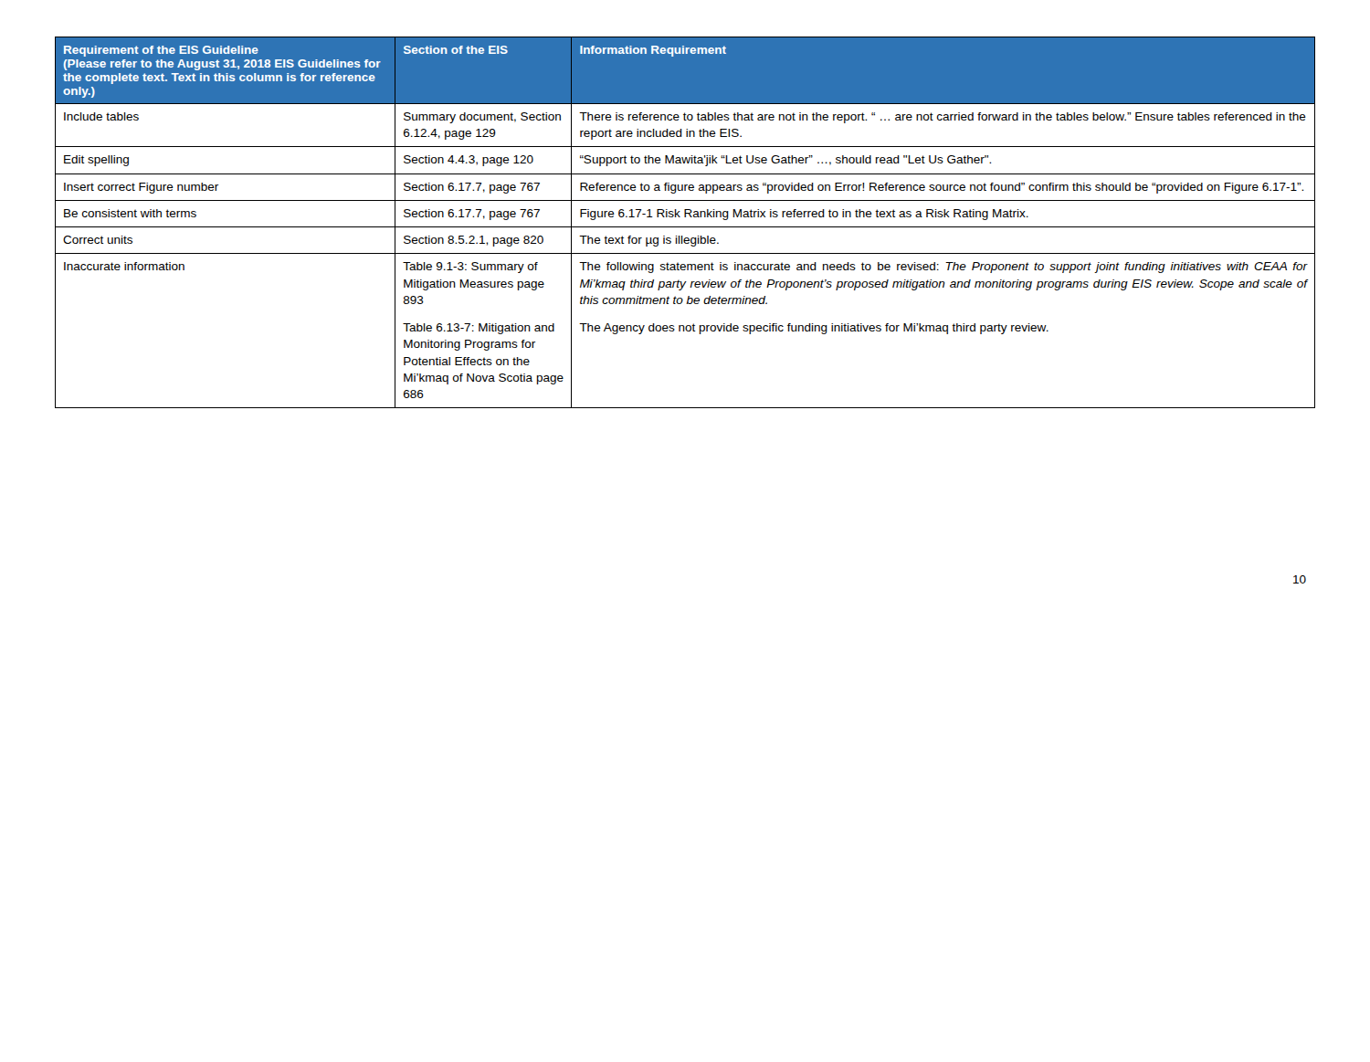| Requirement of the EIS Guideline (Please refer to the August 31, 2018 EIS Guidelines for the complete text. Text in this column is for reference only.) | Section of the EIS | Information Requirement |
| --- | --- | --- |
| Include tables | Summary document, Section 6.12.4, page 129 | There is reference to tables that are not in the report. “ … are not carried forward in the tables below.” Ensure tables referenced in the report are included in the EIS. |
| Edit spelling | Section 4.4.3, page 120 | “Support to the Mawita'jik “Let Use Gather” …, should read "Let Us Gather". |
| Insert correct Figure number | Section 6.17.7, page 767 | Reference to a figure appears as “provided on Error! Reference source not found” confirm this should be “provided on Figure 6.17-1”. |
| Be consistent with terms | Section 6.17.7, page 767 | Figure 6.17-1 Risk Ranking Matrix is referred to in the text as a Risk Rating Matrix. |
| Correct units | Section 8.5.2.1, page 820 | The text for µg is illegible. |
| Inaccurate information | Table 9.1-3: Summary of Mitigation Measures page 893 Table 6.13-7: Mitigation and Monitoring Programs for Potential Effects on the Mi’kmaq of Nova Scotia page 686 | The following statement is inaccurate and needs to be revised: The Proponent to support joint funding initiatives with CEAA for Mi’kmaq third party review of the Proponent’s proposed mitigation and monitoring programs during EIS review. Scope and scale of this commitment to be determined. The Agency does not provide specific funding initiatives for Mi’kmaq third party review. |
10